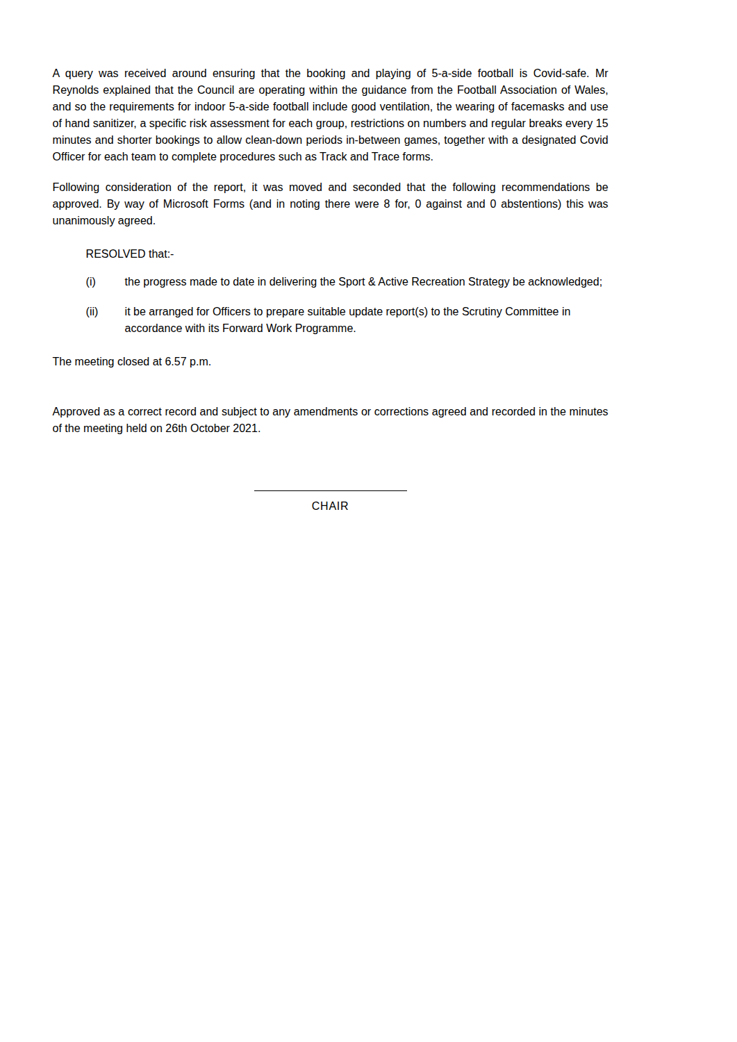A query was received around ensuring that the booking and playing of 5-a-side football is Covid-safe. Mr Reynolds explained that the Council are operating within the guidance from the Football Association of Wales, and so the requirements for indoor 5-a-side football include good ventilation, the wearing of facemasks and use of hand sanitizer, a specific risk assessment for each group, restrictions on numbers and regular breaks every 15 minutes and shorter bookings to allow clean-down periods in-between games, together with a designated Covid Officer for each team to complete procedures such as Track and Trace forms.
Following consideration of the report, it was moved and seconded that the following recommendations be approved. By way of Microsoft Forms (and in noting there were 8 for, 0 against and 0 abstentions) this was unanimously agreed.
RESOLVED that:-
(i) the progress made to date in delivering the Sport & Active Recreation Strategy be acknowledged;
(ii) it be arranged for Officers to prepare suitable update report(s) to the Scrutiny Committee in accordance with its Forward Work Programme.
The meeting closed at 6.57 p.m.
Approved as a correct record and subject to any amendments or corrections agreed and recorded in the minutes of the meeting held on 26th October 2021.
CHAIR